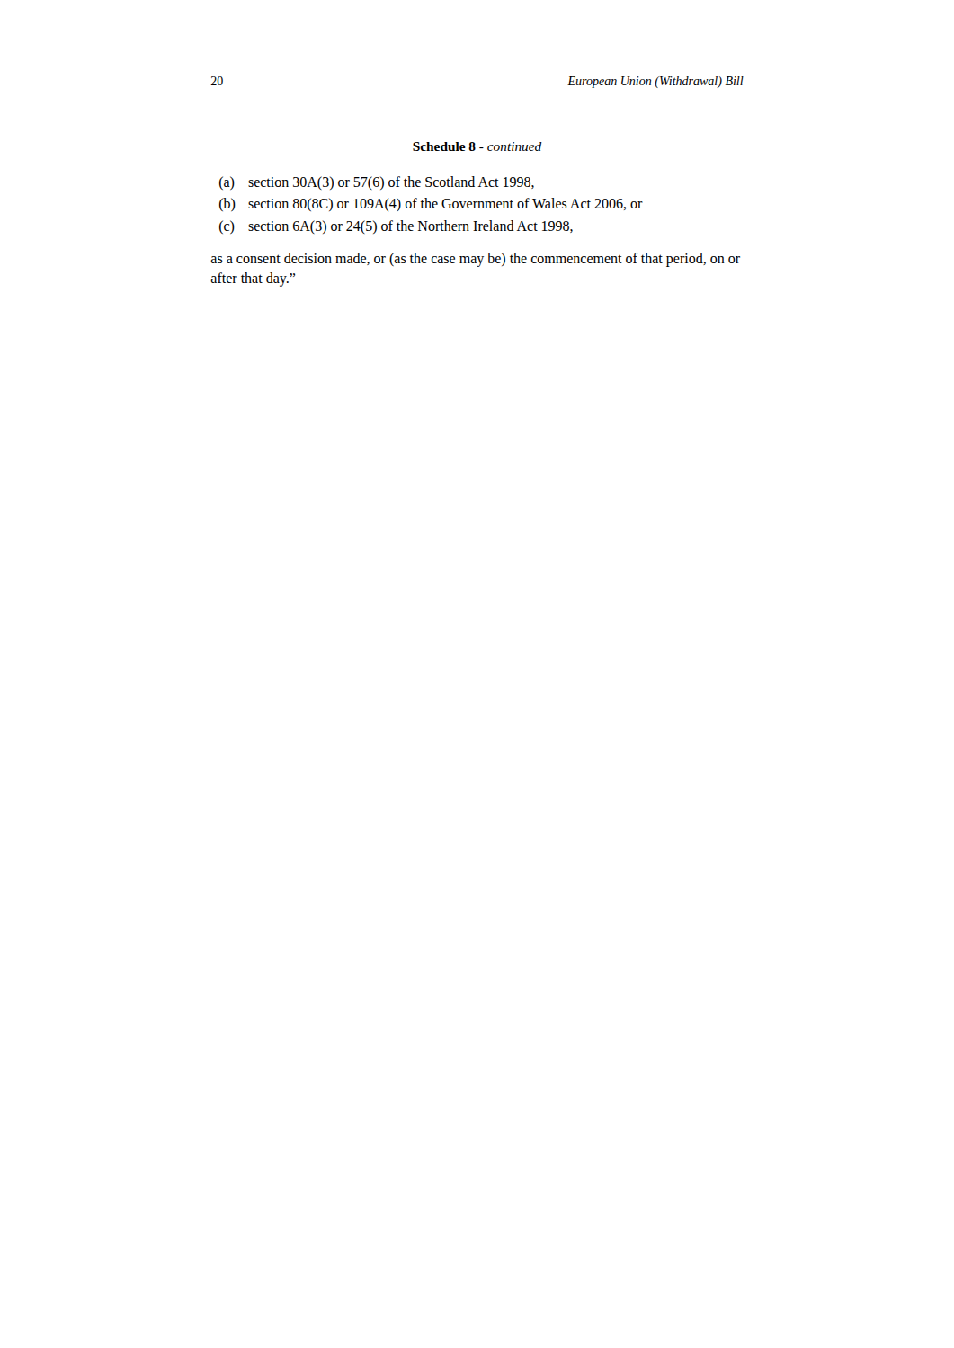20 European Union (Withdrawal) Bill
Schedule 8 - continued
(a) section 30A(3) or 57(6) of the Scotland Act 1998,
(b) section 80(8C) or 109A(4) of the Government of Wales Act 2006, or
(c) section 6A(3) or 24(5) of the Northern Ireland Act 1998,
as a consent decision made, or (as the case may be) the commencement of that period, on or after that day.”